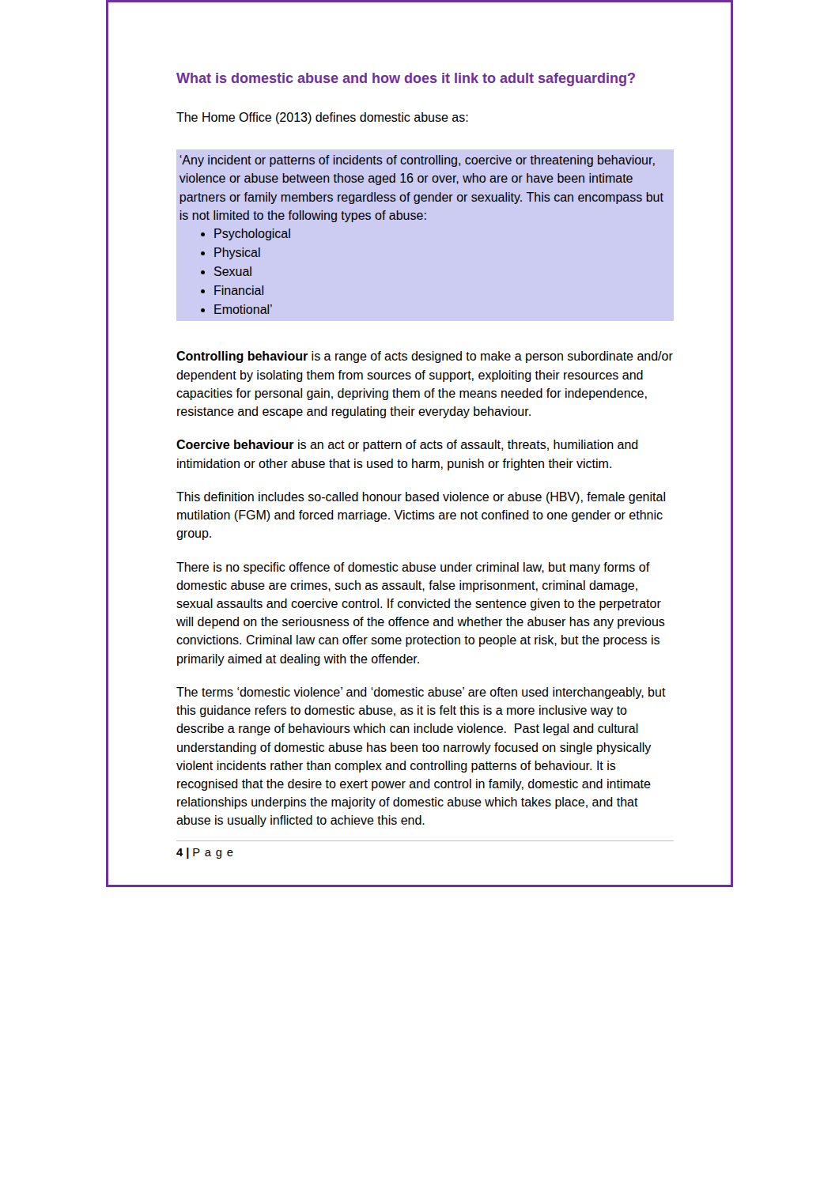What is domestic abuse and how does it link to adult safeguarding?
The Home Office (2013) defines domestic abuse as:
‘Any incident or patterns of incidents of controlling, coercive or threatening behaviour, violence or abuse between those aged 16 or over, who are or have been intimate partners or family members regardless of gender or sexuality. This can encompass but is not limited to the following types of abuse:
Psychological
Physical
Sexual
Financial
Emotional’
Controlling behaviour is a range of acts designed to make a person subordinate and/or dependent by isolating them from sources of support, exploiting their resources and capacities for personal gain, depriving them of the means needed for independence, resistance and escape and regulating their everyday behaviour.
Coercive behaviour is an act or pattern of acts of assault, threats, humiliation and intimidation or other abuse that is used to harm, punish or frighten their victim.
This definition includes so-called honour based violence or abuse (HBV), female genital mutilation (FGM) and forced marriage. Victims are not confined to one gender or ethnic group.
There is no specific offence of domestic abuse under criminal law, but many forms of domestic abuse are crimes, such as assault, false imprisonment, criminal damage, sexual assaults and coercive control. If convicted the sentence given to the perpetrator will depend on the seriousness of the offence and whether the abuser has any previous convictions. Criminal law can offer some protection to people at risk, but the process is primarily aimed at dealing with the offender.
The terms ‘domestic violence’ and ‘domestic abuse’ are often used interchangeably, but this guidance refers to domestic abuse, as it is felt this is a more inclusive way to describe a range of behaviours which can include violence. Past legal and cultural understanding of domestic abuse has been too narrowly focused on single physically violent incidents rather than complex and controlling patterns of behaviour. It is recognised that the desire to exert power and control in family, domestic and intimate relationships underpins the majority of domestic abuse which takes place, and that abuse is usually inflicted to achieve this end.
4 | P a g e